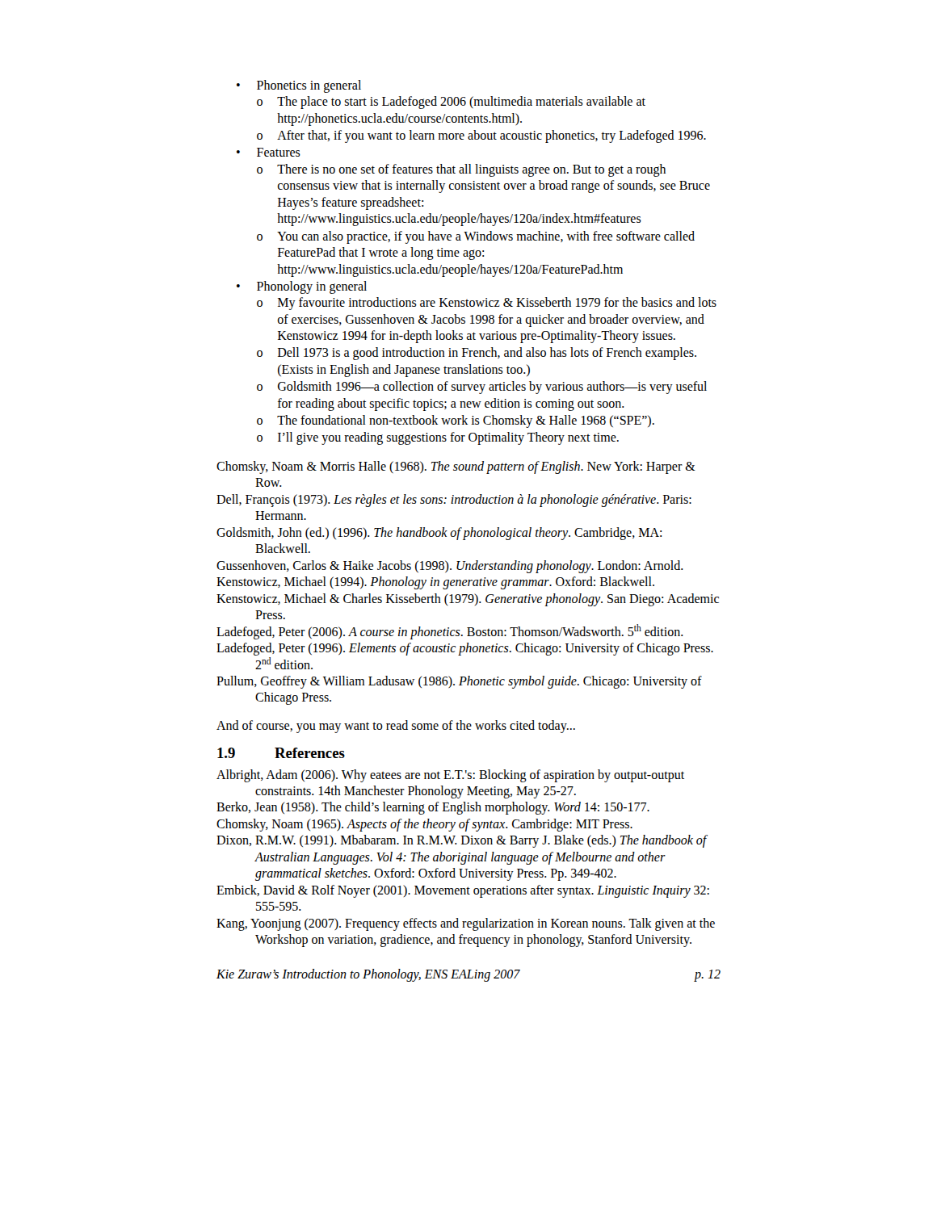• Phonetics in general
o The place to start is Ladefoged 2006 (multimedia materials available at http://phonetics.ucla.edu/course/contents.html).
o After that, if you want to learn more about acoustic phonetics, try Ladefoged 1996.
• Features
o There is no one set of features that all linguists agree on. But to get a rough consensus view that is internally consistent over a broad range of sounds, see Bruce Hayes’s feature spreadsheet: http://www.linguistics.ucla.edu/people/hayes/120a/index.htm#features
o You can also practice, if you have a Windows machine, with free software called FeaturePad that I wrote a long time ago: http://www.linguistics.ucla.edu/people/hayes/120a/FeaturePad.htm
• Phonology in general
o My favourite introductions are Kenstowicz & Kisseberth 1979 for the basics and lots of exercises, Gussenhoven & Jacobs 1998 for a quicker and broader overview, and Kenstowicz 1994 for in-depth looks at various pre-Optimality-Theory issues.
o Dell 1973 is a good introduction in French, and also has lots of French examples. (Exists in English and Japanese translations too.)
o Goldsmith 1996—a collection of survey articles by various authors—is very useful for reading about specific topics; a new edition is coming out soon.
o The foundational non-textbook work is Chomsky & Halle 1968 (“SPE”).
o I’ll give you reading suggestions for Optimality Theory next time.
Chomsky, Noam & Morris Halle (1968). The sound pattern of English. New York: Harper & Row.
Dell, François (1973). Les règles et les sons: introduction à la phonologie générative. Paris: Hermann.
Goldsmith, John (ed.) (1996). The handbook of phonological theory. Cambridge, MA: Blackwell.
Gussenhoven, Carlos & Haike Jacobs (1998). Understanding phonology. London: Arnold.
Kenstowicz, Michael (1994). Phonology in generative grammar. Oxford: Blackwell.
Kenstowicz, Michael & Charles Kisseberth (1979). Generative phonology. San Diego: Academic Press.
Ladefoged, Peter (2006). A course in phonetics. Boston: Thomson/Wadsworth. 5th edition.
Ladefoged, Peter (1996). Elements of acoustic phonetics. Chicago: University of Chicago Press. 2nd edition.
Pullum, Geoffrey & William Ladusaw (1986). Phonetic symbol guide. Chicago: University of Chicago Press.
And of course, you may want to read some of the works cited today...
1.9 References
Albright, Adam (2006). Why eatees are not E.T.'s: Blocking of aspiration by output-output constraints. 14th Manchester Phonology Meeting, May 25-27.
Berko, Jean (1958). The child’s learning of English morphology. Word 14: 150-177.
Chomsky, Noam (1965). Aspects of the theory of syntax. Cambridge: MIT Press.
Dixon, R.M.W. (1991). Mbabaram. In R.M.W. Dixon & Barry J. Blake (eds.) The handbook of Australian Languages. Vol 4: The aboriginal language of Melbourne and other grammatical sketches. Oxford: Oxford University Press. Pp. 349-402.
Embick, David & Rolf Noyer (2001). Movement operations after syntax. Linguistic Inquiry 32: 555-595.
Kang, Yoonjung (2007). Frequency effects and regularization in Korean nouns. Talk given at the Workshop on variation, gradience, and frequency in phonology, Stanford University.
Kie Zuraw’s Introduction to Phonology, ENS EALing 2007 p. 12